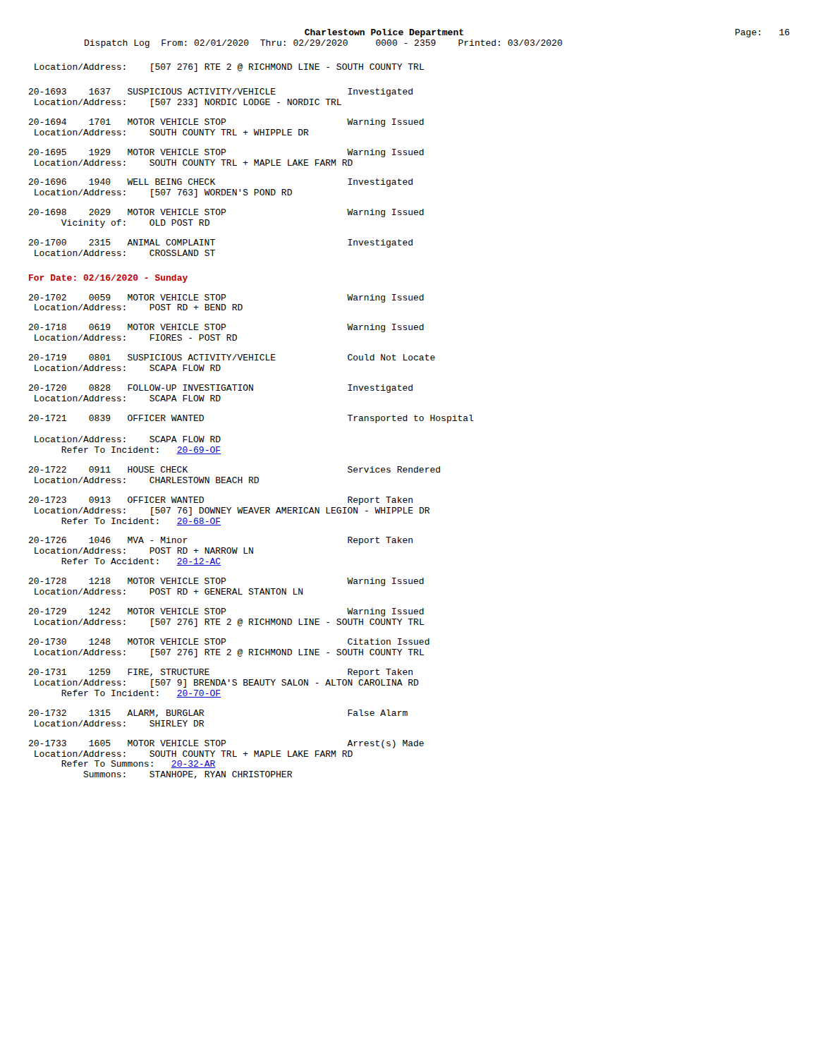Charlestown Police Department Page: 16
Dispatch Log From: 02/01/2020 Thru: 02/29/2020 0000 - 2359 Printed: 03/03/2020
Location/Address: [507 276] RTE 2 @ RICHMOND LINE - SOUTH COUNTY TRL
20-16931637 SUSPICIOUS ACTIVITY/VEHICLE Investigated
Location/Address: [507 233] NORDIC LODGE - NORDIC TRL
20-16941701 MOTOR VEHICLE STOP Warning Issued
Location/Address: SOUTH COUNTY TRL + WHIPPLE DR
20-16951929 MOTOR VEHICLE STOP Warning Issued
Location/Address: SOUTH COUNTY TRL + MAPLE LAKE FARM RD
20-16961940 WELL BEING CHECK Investigated
Location/Address: [507 763] WORDEN'S POND RD
20-16982029 MOTOR VEHICLE STOP Warning Issued
Vicinity of: OLD POST RD
20-17002315 ANIMAL COMPLAINT Investigated
Location/Address: CROSSLAND ST
For Date: 02/16/2020 - Sunday
20-17020059 MOTOR VEHICLE STOP Warning Issued
Location/Address: POST RD + BEND RD
20-17180619 MOTOR VEHICLE STOP Warning Issued
Location/Address: FIORES - POST RD
20-17190801 SUSPICIOUS ACTIVITY/VEHICLE Could Not Locate
Location/Address: SCAPA FLOW RD
20-17200828 FOLLOW-UP INVESTIGATION Investigated
Location/Address: SCAPA FLOW RD
20-17210839 OFFICER WANTED Transported to Hospital
Location/Address: SCAPA FLOW RD
Refer To Incident: 20-69-OF
20-17220911 HOUSE CHECK Services Rendered
Location/Address: CHARLESTOWN BEACH RD
20-17230913 OFFICER WANTED Report Taken
Location/Address: [507 76] DOWNEY WEAVER AMERICAN LEGION - WHIPPLE DR
Refer To Incident: 20-68-OF
20-17261046 MVA - Minor Report Taken
Location/Address: POST RD + NARROW LN
Refer To Accident: 20-12-AC
20-17281218 MOTOR VEHICLE STOP Warning Issued
Location/Address: POST RD + GENERAL STANTON LN
20-17291242 MOTOR VEHICLE STOP Warning Issued
Location/Address: [507 276] RTE 2 @ RICHMOND LINE - SOUTH COUNTY TRL
20-17301248 MOTOR VEHICLE STOP Citation Issued
Location/Address: [507 276] RTE 2 @ RICHMOND LINE - SOUTH COUNTY TRL
20-17311259 FIRE, STRUCTURE Report Taken
Location/Address: [507 9] BRENDA'S BEAUTY SALON - ALTON CAROLINA RD
Refer To Incident: 20-70-OF
20-17321315 ALARM, BURGLAR False Alarm
Location/Address: SHIRLEY DR
20-17331605 MOTOR VEHICLE STOP Arrest(s) Made
Location/Address: SOUTH COUNTY TRL + MAPLE LAKE FARM RD
Refer To Summons: 20-32-AR
Summons: STANHOPE, RYAN CHRISTOPHER